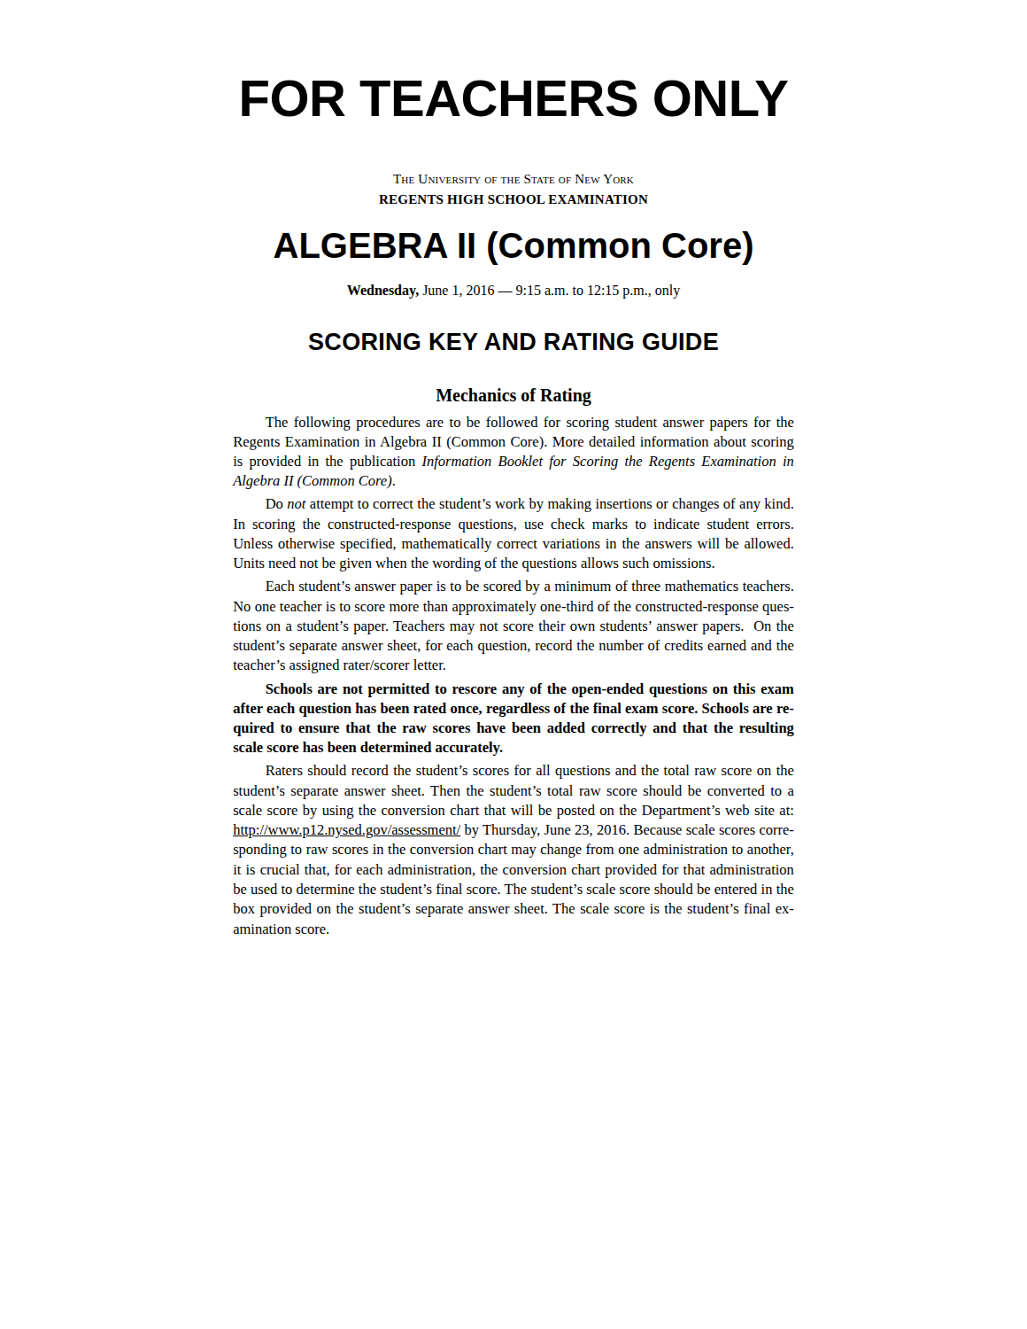FOR TEACHERS ONLY
The University of the State of New York REGENTS HIGH SCHOOL EXAMINATION
ALGEBRA II (Common Core)
Wednesday, June 1, 2016 — 9:15 a.m. to 12:15 p.m., only
SCORING KEY AND RATING GUIDE
Mechanics of Rating
The following procedures are to be followed for scoring student answer papers for the Regents Examination in Algebra II (Common Core). More detailed information about scoring is provided in the publication Information Booklet for Scoring the Regents Examination in Algebra II (Common Core).
Do not attempt to correct the student’s work by making insertions or changes of any kind. In scoring the constructed-response questions, use check marks to indicate student errors. Unless otherwise specified, mathematically correct variations in the answers will be allowed. Units need not be given when the wording of the questions allows such omissions.
Each student’s answer paper is to be scored by a minimum of three mathematics teachers. No one teacher is to score more than approximately one-third of the constructed-response questions on a student’s paper. Teachers may not score their own students’ answer papers. On the student’s separate answer sheet, for each question, record the number of credits earned and the teacher’s assigned rater/scorer letter.
Schools are not permitted to rescore any of the open-ended questions on this exam after each question has been rated once, regardless of the final exam score. Schools are required to ensure that the raw scores have been added correctly and that the resulting scale score has been determined accurately.
Raters should record the student’s scores for all questions and the total raw score on the student’s separate answer sheet. Then the student’s total raw score should be converted to a scale score by using the conversion chart that will be posted on the Department’s web site at: http://www.p12.nysed.gov/assessment/ by Thursday, June 23, 2016. Because scale scores corresponding to raw scores in the conversion chart may change from one administration to another, it is crucial that, for each administration, the conversion chart provided for that administration be used to determine the student’s final score. The student’s scale score should be entered in the box provided on the student’s separate answer sheet. The scale score is the student’s final examination score.